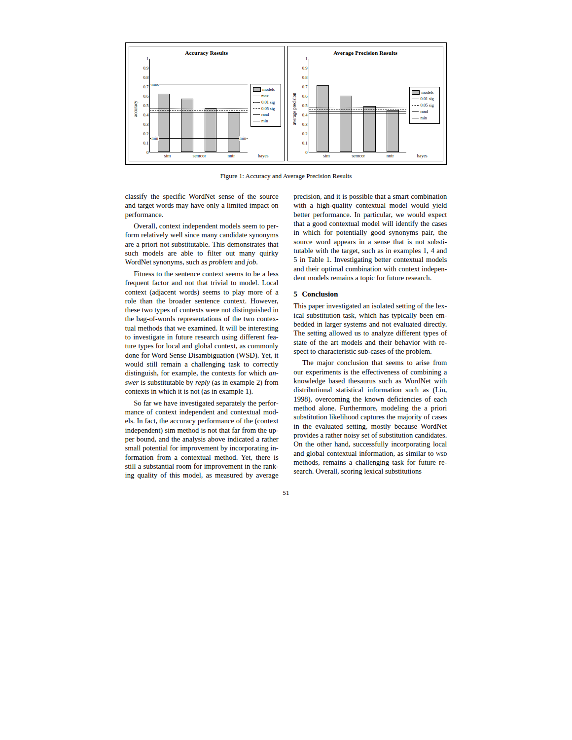Accuracy Results
accuracy
1 0.9 0.8 0.7 0.6 0.5 0.4 0.3 0.2 0.1 0
max
min min
models
max
0.01 sig
0.05 sig
rand
min
sim semcor nntr bayes
Average Precision Results
average precision
1 0.9 0.8 0.7 0.6 0.5 0.4 0.3 0.2 0.1 0
models
0.01 sig
0.05 sig
rand
min
sim semcor nntr bayes
Figure 1: Accuracy and Average Precision Results
classify the specific WordNet sense of the source and target words may have only a limited impact on performance.
Overall, context independent models seem to perform relatively well since many candidate synonyms are a priori not substitutable. This demonstrates that such models are able to filter out many quirky WordNet synonyms, such as problem and job.
Fitness to the sentence context seems to be a less frequent factor and not that trivial to model. Local context (adjacent words) seems to play more of a role than the broader sentence context. However, these two types of contexts were not distinguished in the bag-of-words representations of the two contextual methods that we examined. It will be interesting to investigate in future research using different feature types for local and global context, as commonly done for Word Sense Disambiguation (WSD). Yet, it would still remain a challenging task to correctly distinguish, for example, the contexts for which answer is substitutable by reply (as in example 2) from contexts in which it is not (as in example 1).
So far we have investigated separately the performance of context independent and contextual models. In fact, the accuracy performance of the (context independent) sim method is not that far from the upper bound, and the analysis above indicated a rather small potential for improvement by incorporating information from a contextual method. Yet, there is still a substantial room for improvement in the ranking quality of this model, as measured by average precision, and it is possible that a smart combination with a high-quality contextual model would yield better performance. In particular, we would expect that a good contextual model will identify the cases in which for potentially good synonyms pair, the source word appears in a sense that is not substitutable with the target, such as in examples 1, 4 and 5 in Table 1. Investigating better contextual models and their optimal combination with context independent models remains a topic for future research.
5 Conclusion
This paper investigated an isolated setting of the lexical substitution task, which has typically been embedded in larger systems and not evaluated directly. The setting allowed us to analyze different types of state of the art models and their behavior with respect to characteristic sub-cases of the problem.
The major conclusion that seems to arise from our experiments is the effectiveness of combining a knowledge based thesaurus such as WordNet with distributional statistical information such as (Lin, 1998), overcoming the known deficiencies of each method alone. Furthermore, modeling the a priori substitution likelihood captures the majority of cases in the evaluated setting, mostly because WordNet provides a rather noisy set of substitution candidates. On the other hand, successfully incorporating local and global contextual information, as similar to wsd methods, remains a challenging task for future research. Overall, scoring lexical substitutions
51